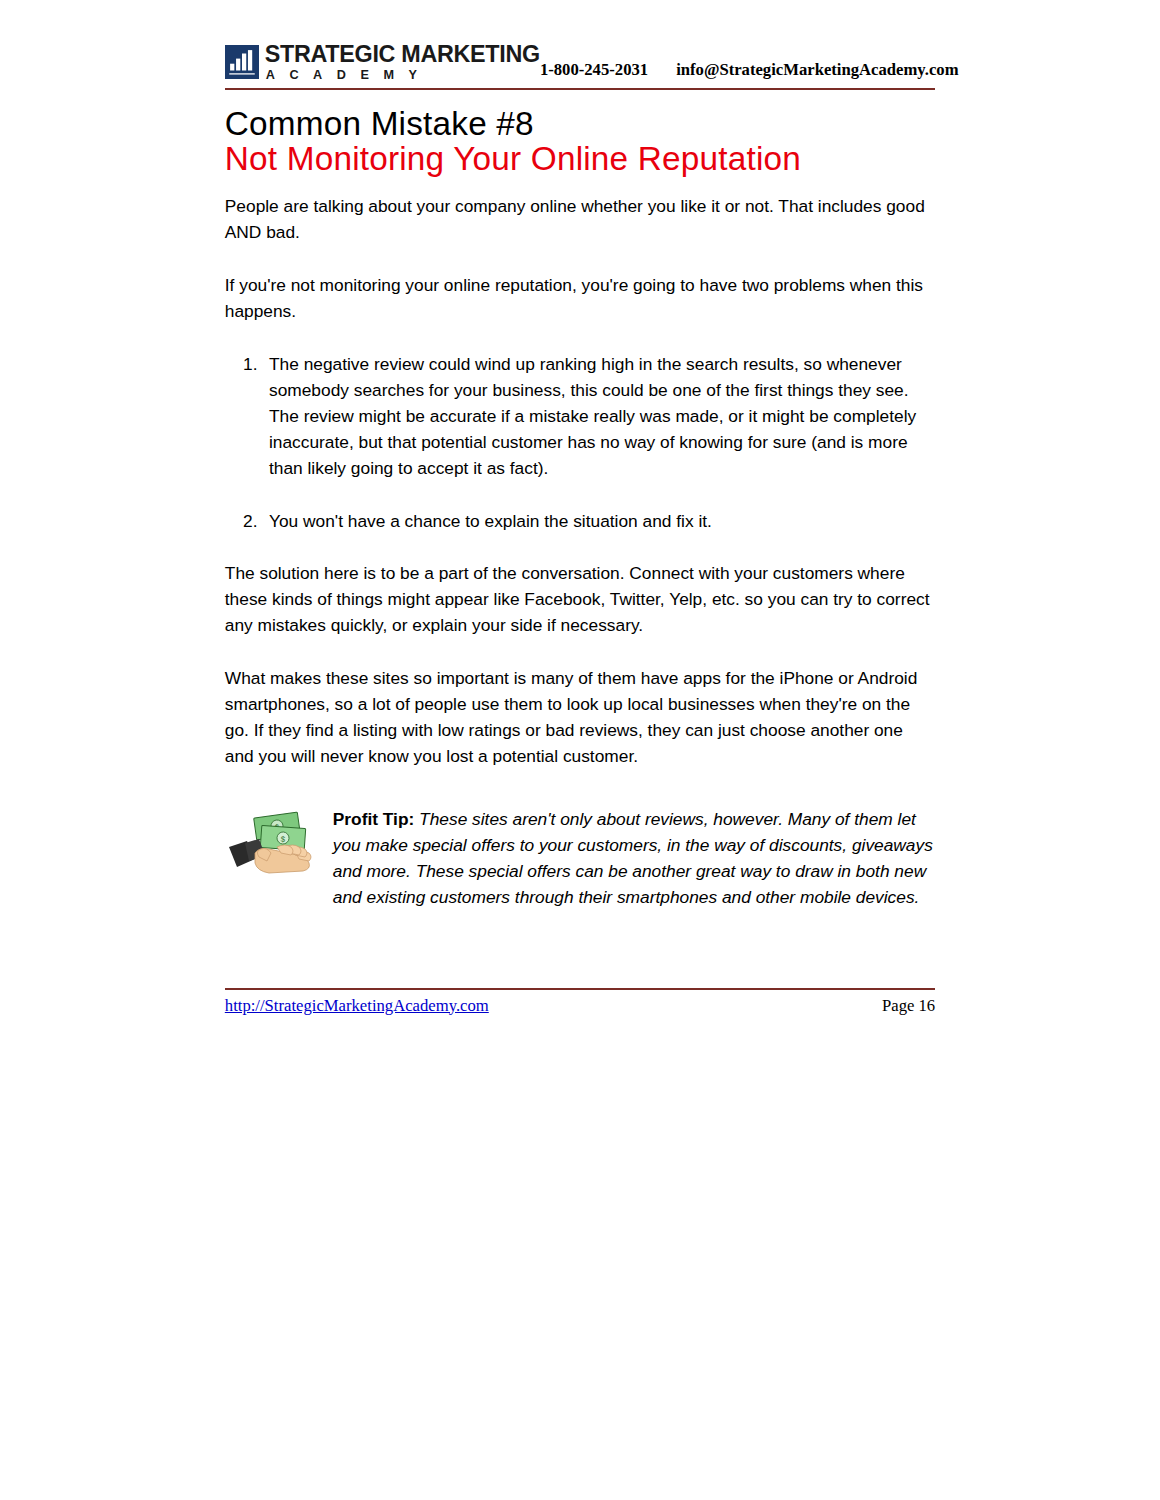STRATEGIC MARKETING
A C A D E M Y
1-800-245-2031 info@StrategicMarketingAcademy.com
Common Mistake #8 Not Monitoring Your Online Reputation
People are talking about your company online whether you like it or not. That includes good AND bad.
If you're not monitoring your online reputation, you're going to have two problems when this happens.
The negative review could wind up ranking high in the search results, so whenever somebody searches for your business, this could be one of the first things they see. The review might be accurate if a mistake really was made, or it might be completely inaccurate, but that potential customer has no way of knowing for sure (and is more than likely going to accept it as fact).
You won't have a chance to explain the situation and fix it.
The solution here is to be a part of the conversation. Connect with your customers where these kinds of things might appear like Facebook, Twitter, Yelp, etc. so you can try to correct any mistakes quickly, or explain your side if necessary.
What makes these sites so important is many of them have apps for the iPhone or Android smartphones, so a lot of people use them to look up local businesses when they're on the go. If they find a listing with low ratings or bad reviews, they can just choose another one and you will never know you lost a potential customer.
$ $
Profit Tip: These sites aren't only about reviews, however. Many of them let you make special offers to your customers, in the way of discounts, giveaways and more. These special offers can be another great way to draw in both new and existing customers through their smartphones and other mobile devices.
http://StrategicMarketingAcademy.com Page 16